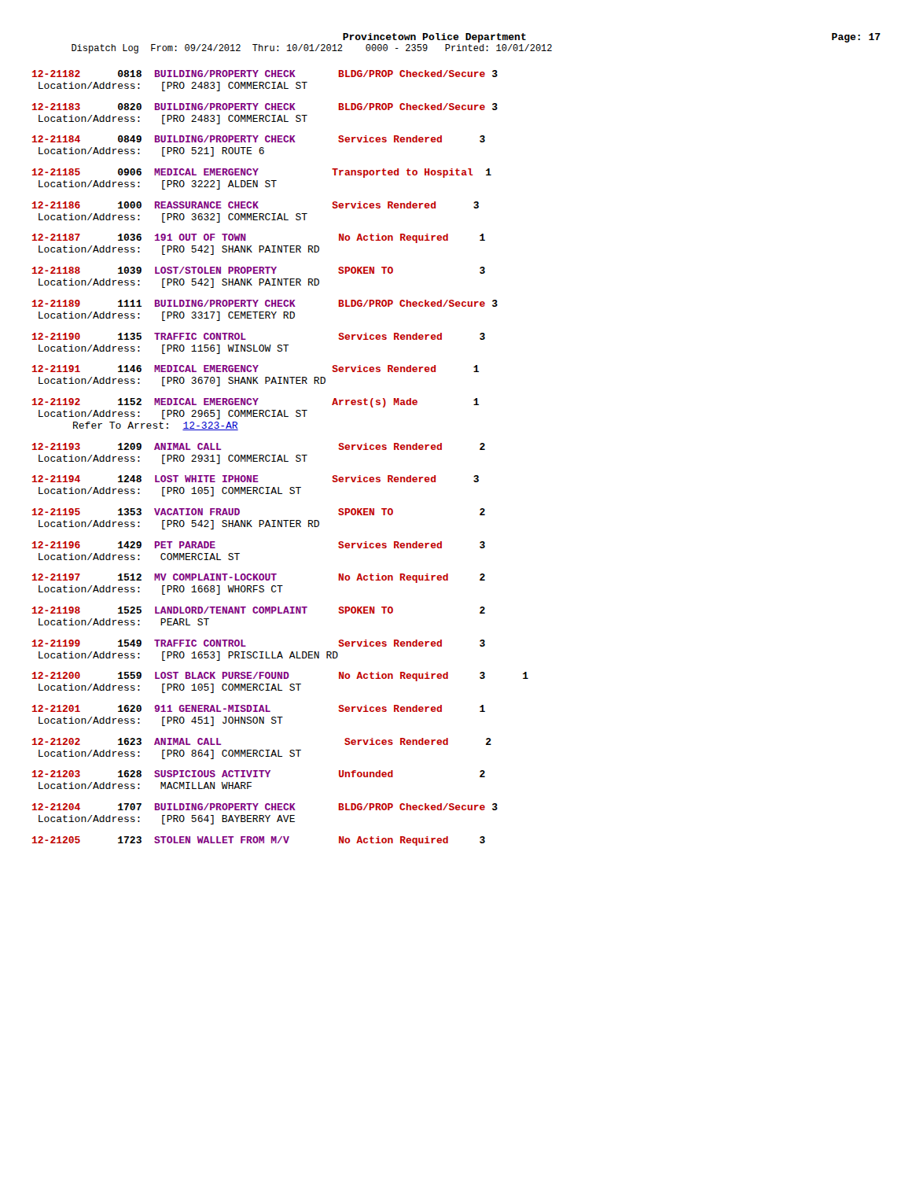Provincetown Police Department Page: 17
Dispatch Log From: 09/24/2012 Thru: 10/01/2012 0000 - 2359 Printed: 10/01/2012
12-21182 0818 BUILDING/PROPERTY CHECK BLDG/PROP Checked/Secure 3
Location/Address: [PRO 2483] COMMERCIAL ST
12-21183 0820 BUILDING/PROPERTY CHECK BLDG/PROP Checked/Secure 3
Location/Address: [PRO 2483] COMMERCIAL ST
12-21184 0849 BUILDING/PROPERTY CHECK Services Rendered 3
Location/Address: [PRO 521] ROUTE 6
12-21185 0906 MEDICAL EMERGENCY Transported to Hospital 1
Location/Address: [PRO 3222] ALDEN ST
12-21186 1000 REASSURANCE CHECK Services Rendered 3
Location/Address: [PRO 3632] COMMERCIAL ST
12-21187 1036 191 OUT OF TOWN No Action Required 1
Location/Address: [PRO 542] SHANK PAINTER RD
12-21188 1039 LOST/STOLEN PROPERTY SPOKEN TO 3
Location/Address: [PRO 542] SHANK PAINTER RD
12-21189 1111 BUILDING/PROPERTY CHECK BLDG/PROP Checked/Secure 3
Location/Address: [PRO 3317] CEMETERY RD
12-21190 1135 TRAFFIC CONTROL Services Rendered 3
Location/Address: [PRO 1156] WINSLOW ST
12-21191 1146 MEDICAL EMERGENCY Services Rendered 1
Location/Address: [PRO 3670] SHANK PAINTER RD
12-21192 1152 MEDICAL EMERGENCY Arrest(s) Made 1
Location/Address: [PRO 2965] COMMERCIAL ST
Refer To Arrest: 12-323-AR
12-21193 1209 ANIMAL CALL Services Rendered 2
Location/Address: [PRO 2931] COMMERCIAL ST
12-21194 1248 LOST WHITE IPHONE Services Rendered 3
Location/Address: [PRO 105] COMMERCIAL ST
12-21195 1353 VACATION FRAUD SPOKEN TO 2
Location/Address: [PRO 542] SHANK PAINTER RD
12-21196 1429 PET PARADE Services Rendered 3
Location/Address: COMMERCIAL ST
12-21197 1512 MV COMPLAINT-LOCKOUT No Action Required 2
Location/Address: [PRO 1668] WHORFS CT
12-21198 1525 LANDLORD/TENANT COMPLAINT SPOKEN TO 2
Location/Address: PEARL ST
12-21199 1549 TRAFFIC CONTROL Services Rendered 3
Location/Address: [PRO 1653] PRISCILLA ALDEN RD
12-21200 1559 LOST BLACK PURSE/FOUND No Action Required 3 1
Location/Address: [PRO 105] COMMERCIAL ST
12-21201 1620 911 GENERAL-MISDIAL Services Rendered 1
Location/Address: [PRO 451] JOHNSON ST
12-21202 1623 ANIMAL CALL Services Rendered 2
Location/Address: [PRO 864] COMMERCIAL ST
12-21203 1628 SUSPICIOUS ACTIVITY Unfounded 2
Location/Address: MACMILLAN WHARF
12-21204 1707 BUILDING/PROPERTY CHECK BLDG/PROP Checked/Secure 3
Location/Address: [PRO 564] BAYBERRY AVE
12-21205 1723 STOLEN WALLET FROM M/V No Action Required 3